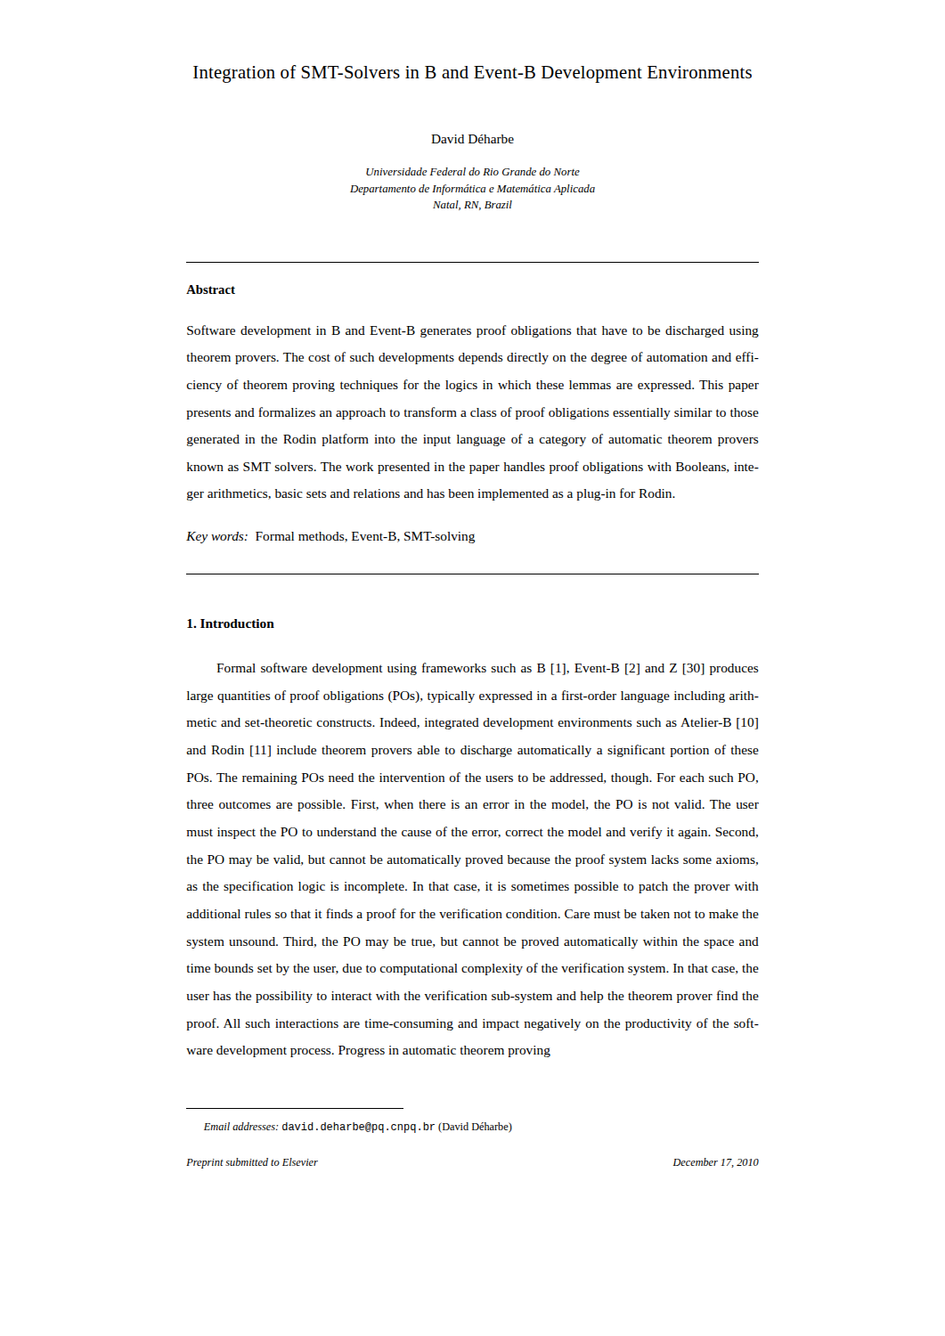Integration of SMT-Solvers in B and Event-B Development Environments
David Déharbe
Universidade Federal do Rio Grande do Norte
Departamento de Informática e Matemática Aplicada
Natal, RN, Brazil
Abstract
Software development in B and Event-B generates proof obligations that have to be discharged using theorem provers. The cost of such developments depends directly on the degree of automation and efficiency of theorem proving techniques for the logics in which these lemmas are expressed. This paper presents and formalizes an approach to transform a class of proof obligations essentially similar to those generated in the Rodin platform into the input language of a category of automatic theorem provers known as SMT solvers. The work presented in the paper handles proof obligations with Booleans, integer arithmetics, basic sets and relations and has been implemented as a plug-in for Rodin.
Key words: Formal methods, Event-B, SMT-solving
1. Introduction
Formal software development using frameworks such as B [1], Event-B [2] and Z [30] produces large quantities of proof obligations (POs), typically expressed in a first-order language including arithmetic and set-theoretic constructs. Indeed, integrated development environments such as Atelier-B [10] and Rodin [11] include theorem provers able to discharge automatically a significant portion of these POs. The remaining POs need the intervention of the users to be addressed, though. For each such PO, three outcomes are possible. First, when there is an error in the model, the PO is not valid. The user must inspect the PO to understand the cause of the error, correct the model and verify it again. Second, the PO may be valid, but cannot be automatically proved because the proof system lacks some axioms, as the specification logic is incomplete. In that case, it is sometimes possible to patch the prover with additional rules so that it finds a proof for the verification condition. Care must be taken not to make the system unsound. Third, the PO may be true, but cannot be proved automatically within the space and time bounds set by the user, due to computational complexity of the verification system. In that case, the user has the possibility to interact with the verification sub-system and help the theorem prover find the proof. All such interactions are time-consuming and impact negatively on the productivity of the software development process. Progress in automatic theorem proving
Email addresses: david.deharbe@pq.cnpq.br (David Déharbe)
Preprint submitted to Elsevier
December 17, 2010